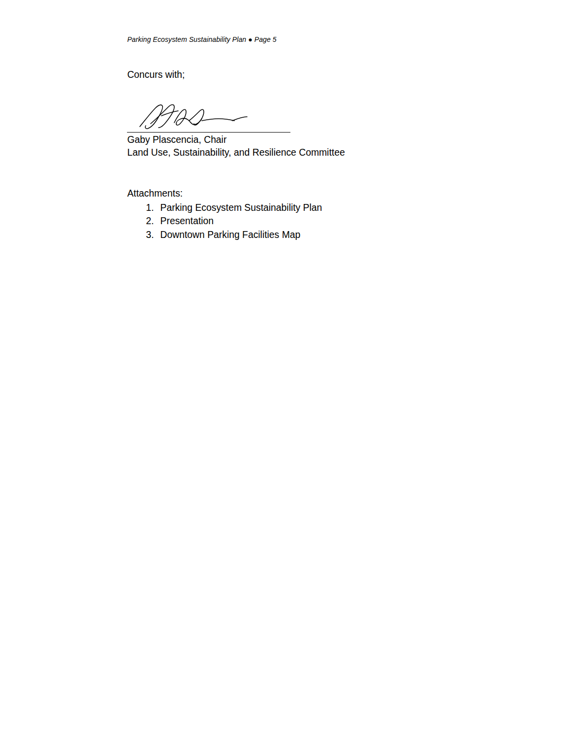Parking Ecosystem Sustainability Plan ● Page 5
Concurs with;
Gaby Plascencia, Chair
Land Use, Sustainability, and Resilience Committee
Attachments:
Parking Ecosystem Sustainability Plan
Presentation
Downtown Parking Facilities Map